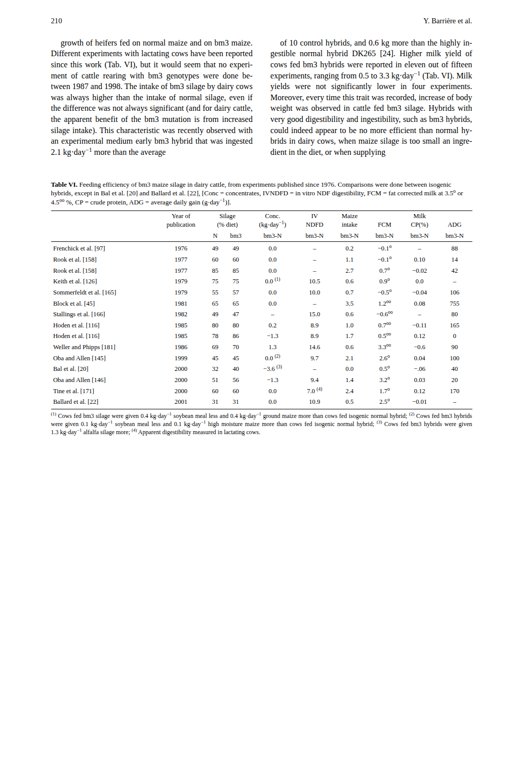210 Y. Barrière et al.
growth of heifers fed on normal maize and on bm3 maize. Different experiments with lactating cows have been reported since this work (Tab. VI), but it would seem that no experiment of cattle rearing with bm3 genotypes were done between 1987 and 1998. The intake of bm3 silage by dairy cows was always higher than the intake of normal silage, even if the difference was not always significant (and for dairy cattle, the apparent benefit of the bm3 mutation is from increased silage intake). This characteristic was recently observed with an experimental medium early bm3 hybrid that was ingested 2.1 kg·day−1 more than the average
of 10 control hybrids, and 0.6 kg more than the highly ingestible normal hybrid DK265 [24]. Higher milk yield of cows fed bm3 hybrids were reported in eleven out of fifteen experiments, ranging from 0.5 to 3.3 kg·day−1 (Tab. VI). Milk yields were not significantly lower in four experiments. Moreover, every time this trait was recorded, increase of body weight was observed in cattle fed bm3 silage. Hybrids with very good digestibility and ingestibility, such as bm3 hybrids, could indeed appear to be no more efficient than normal hybrids in dairy cows, when maize silage is too small an ingredient in the diet, or when supplying
Table VI. Feeding efficiency of bm3 maize silage in dairy cattle, from experiments published since 1976. Comparisons were done between isogenic hybrids, except in Bal et al. [20] and Ballard et al. [22], [Conc = concentrates, IVNDFD = in vitro NDF digestibility, FCM = fat corrected milk at 3.5 o or 4.5 oo %, CP = crude protein, ADG = average daily gain (g·day −1 )].
| | Year of publication | Silage (% diet) | Conc. (kg·day −1 ) | IV NDFD | Maize intake | FCM | Milk CP(%) | ADG |
| --- | --- | --- | --- | --- | --- | --- | --- | --- |
| | | N | bm3 | bm3-N | bm3-N | bm3-N | bm3-N | bm3-N | bm3-N |
| Frenchick et al. [97] | 1976 | 49 | 49 | 0.0 | – | 0.2 | −0.1 o | – | 88 |
| Rook et al. [158] | 1977 | 60 | 60 | 0.0 | – | 1.1 | −0.1 o | 0.10 | 14 |
| Rook et al. [158] | 1977 | 85 | 85 | 0.0 | – | 2.7 | 0.7 o | −0.02 | 42 |
| Keith et al. [126] | 1979 | 75 | 75 | 0.0 (1) | 10.5 | 0.6 | 0.9 o | 0.0 | – |
| Sommerfeldt et al. [165] | 1979 | 55 | 57 | 0.0 | 10.0 | 0.7 | −0.5 o | −0.04 | 106 |
| Block et al. [45] | 1981 | 65 | 65 | 0.0 | – | 3.5 | 1.2 oo | 0.08 | 755 |
| Stallings et al. [166] | 1982 | 49 | 47 | – | 15.0 | 0.6 | −0.6 oo | – | 80 |
| Hoden et al. [116] | 1985 | 80 | 80 | 0.2 | 8.9 | 1.0 | 0.7 oo | −0.11 | 165 |
| Hoden et al. [116] | 1985 | 78 | 86 | −1.3 | 8.9 | 1.7 | 0.5 oo | 0.12 | 0 |
| Weller and Phipps [181] | 1986 | 69 | 70 | 1.3 | 14.6 | 0.6 | 3.3 oo | −0.6 | 90 |
| Oba and Allen [145] | 1999 | 45 | 45 | 0.0 (2) | 9.7 | 2.1 | 2.6 o | 0.04 | 100 |
| Bal et al. [20] | 2000 | 32 | 40 | −3.6 (3) | – | 0.0 | 0.5 o | −.06 | 40 |
| Oba and Allen [146] | 2000 | 51 | 56 | −1.3 | 9.4 | 1.4 | 3.2 o | 0.03 | 20 |
| Tine et al. [171] | 2000 | 60 | 60 | 0.0 | 7.0 (4) | 2.4 | 1.7 o | 0.12 | 170 |
| Ballard et al. [22] | 2001 | 31 | 31 | 0.0 | 10.9 | 0.5 | 2.5 o | −0.01 | – |
(1) Cows fed bm3 silage were given 0.4 kg·day−1 soybean meal less and 0.4 kg·day−1 ground maize more than cows fed isogenic normal hybrid; (2) Cows fed bm3 hybrids were given 0.1 kg·day−1 soybean meal less and 0.1 kg·day−1 high moisture maize more than cows fed isogenic normal hybrid; (3) Cows fed bm3 hybrids were given 1.3 kg·day−1 alfalfa silage more; (4) Apparent digestibility measured in lactating cows.